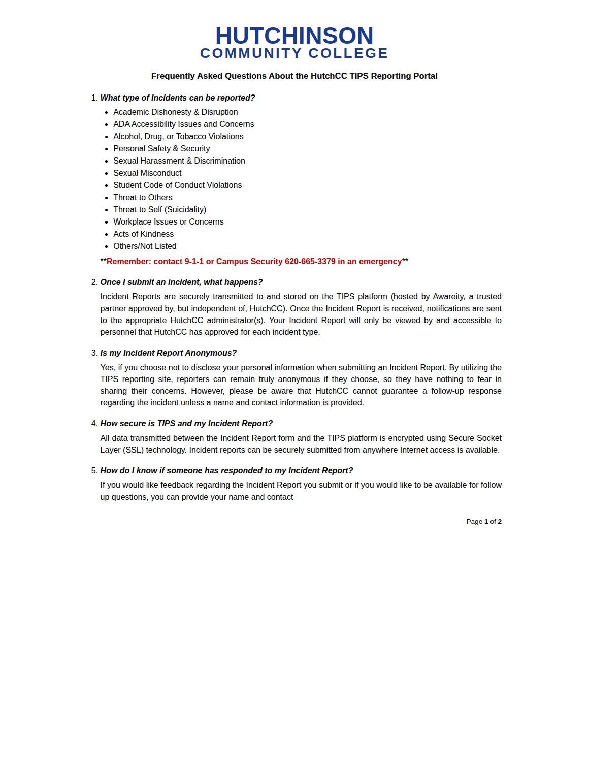HUTCHINSON COMMUNITY COLLEGE
Frequently Asked Questions About the HutchCC TIPS Reporting Portal
What type of Incidents can be reported?
Academic Dishonesty & Disruption
ADA Accessibility Issues and Concerns
Alcohol, Drug, or Tobacco Violations
Personal Safety & Security
Sexual Harassment & Discrimination
Sexual Misconduct
Student Code of Conduct Violations
Threat to Others
Threat to Self (Suicidality)
Workplace Issues or Concerns
Acts of Kindness
Others/Not Listed
**Remember: contact 9-1-1 or Campus Security 620-665-3379 in an emergency**
Once I submit an incident, what happens?
Incident Reports are securely transmitted to and stored on the TIPS platform (hosted by Awareity, a trusted partner approved by, but independent of, HutchCC). Once the Incident Report is received, notifications are sent to the appropriate HutchCC administrator(s). Your Incident Report will only be viewed by and accessible to personnel that HutchCC has approved for each incident type.
Is my Incident Report Anonymous?
Yes, if you choose not to disclose your personal information when submitting an Incident Report. By utilizing the TIPS reporting site, reporters can remain truly anonymous if they choose, so they have nothing to fear in sharing their concerns. However, please be aware that HutchCC cannot guarantee a follow-up response regarding the incident unless a name and contact information is provided.
How secure is TIPS and my Incident Report?
All data transmitted between the Incident Report form and the TIPS platform is encrypted using Secure Socket Layer (SSL) technology. Incident reports can be securely submitted from anywhere Internet access is available.
How do I know if someone has responded to my Incident Report?
If you would like feedback regarding the Incident Report you submit or if you would like to be available for follow up questions, you can provide your name and contact
Page 1 of 2